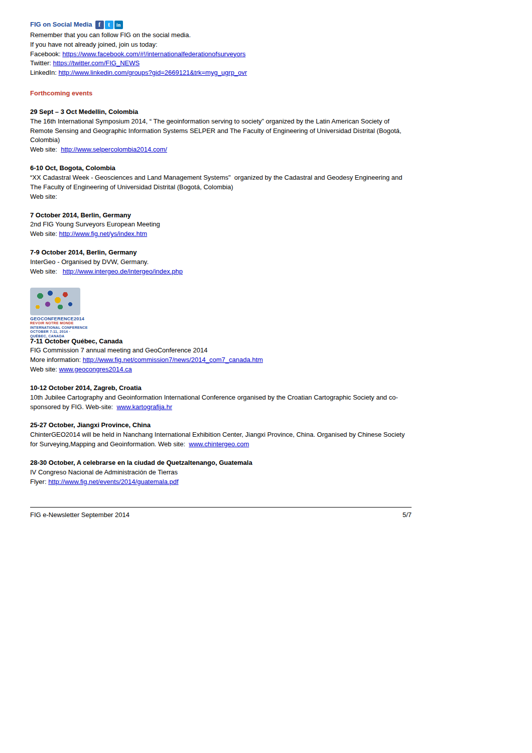FIG on Social Media
ftin
Remember that you can follow FIG on the social media.
If you have not already joined, join us today:
Facebook: https://www.facebook.com/#!/internationalfederationofsurveyors
Twitter: https://twitter.com/FIG_NEWS
LinkedIn: http://www.linkedin.com/groups?gid=2669121&trk=myg_ugrp_ovr
Forthcoming events
29 Sept – 3 Oct Medellin, Colombia
The 16th International Symposium 2014, “ The geoinformation serving to society” organized by the Latin American Society of Remote Sensing and Geographic Information Systems SELPER and The Faculty of Engineering of Universidad Distrital (Bogotá, Colombia)
Web site: http://www.selpercolombia2014.com/
6-10 Oct, Bogota, Colombia
“XX Cadastral Week - Geosciences and Land Management Systems" organized by the Cadastral and Geodesy Engineering and The Faculty of Engineering of Universidad Distrital (Bogotá, Colombia)
Web site:
7 October 2014, Berlin, Germany
2nd FIG Young Surveyors European Meeting
Web site: http://www.fig.net/ys/index.htm
7-9 October 2014, Berlin, Germany
InterGeo - Organised by DVW, Germany.
Web site: http://www.intergeo.de/intergeo/index.php
GEOCONFERENCE2014
REVOIR NOTRE MONDE
INTERNATIONAL CONFERENCE
OCTOBER 7-11, 2014 · QUÉBEC, CANADA
7-11 October Québec, Canada
FIG Commission 7 annual meeting and GeoConference 2014
More information: http://www.fig.net/commission7/news/2014_com7_canada.htm
Web site: www.geocongres2014.ca
10-12 October 2014, Zagreb, Croatia
10th Jubilee Cartography and Geoinformation International Conference organised by the Croatian Cartographic Society and co-sponsored by FIG. Web-site: www.kartografija.hr
25-27 October, Jiangxi Province, China
ChinterGEO2014 will be held in Nanchang International Exhibition Center, Jiangxi Province, China. Organised by Chinese Society for Surveying,Mapping and Geoinformation. Web site: www.chintergeo.com
28-30 October, A celebrarse en la ciudad de Quetzaltenango, Guatemala
IV Congreso Nacional de Administración de Tierras
Flyer: http://www.fig.net/events/2014/guatemala.pdf
FIG e-Newsletter September 2014 5/7